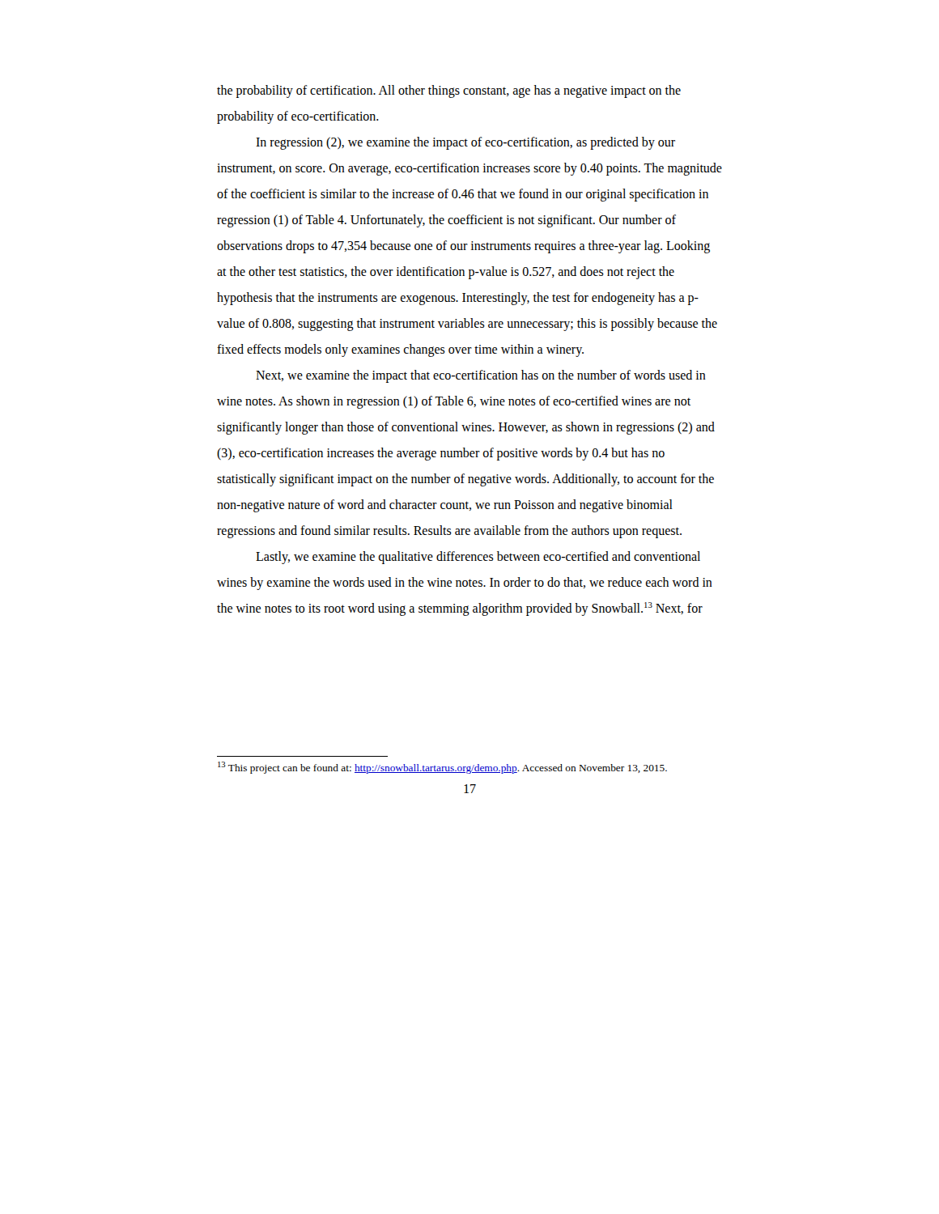the probability of certification. All other things constant, age has a negative impact on the probability of eco-certification.
In regression (2), we examine the impact of eco-certification, as predicted by our instrument, on score. On average, eco-certification increases score by 0.40 points. The magnitude of the coefficient is similar to the increase of 0.46 that we found in our original specification in regression (1) of Table 4. Unfortunately, the coefficient is not significant. Our number of observations drops to 47,354 because one of our instruments requires a three-year lag. Looking at the other test statistics, the over identification p-value is 0.527, and does not reject the hypothesis that the instruments are exogenous. Interestingly, the test for endogeneity has a p-value of 0.808, suggesting that instrument variables are unnecessary; this is possibly because the fixed effects models only examines changes over time within a winery.
Next, we examine the impact that eco-certification has on the number of words used in wine notes. As shown in regression (1) of Table 6, wine notes of eco-certified wines are not significantly longer than those of conventional wines. However, as shown in regressions (2) and (3), eco-certification increases the average number of positive words by 0.4 but has no statistically significant impact on the number of negative words. Additionally, to account for the non-negative nature of word and character count, we run Poisson and negative binomial regressions and found similar results. Results are available from the authors upon request.
Lastly, we examine the qualitative differences between eco-certified and conventional wines by examine the words used in the wine notes. In order to do that, we reduce each word in the wine notes to its root word using a stemming algorithm provided by Snowball.13 Next, for
13 This project can be found at: http://snowball.tartarus.org/demo.php. Accessed on November 13, 2015.
17